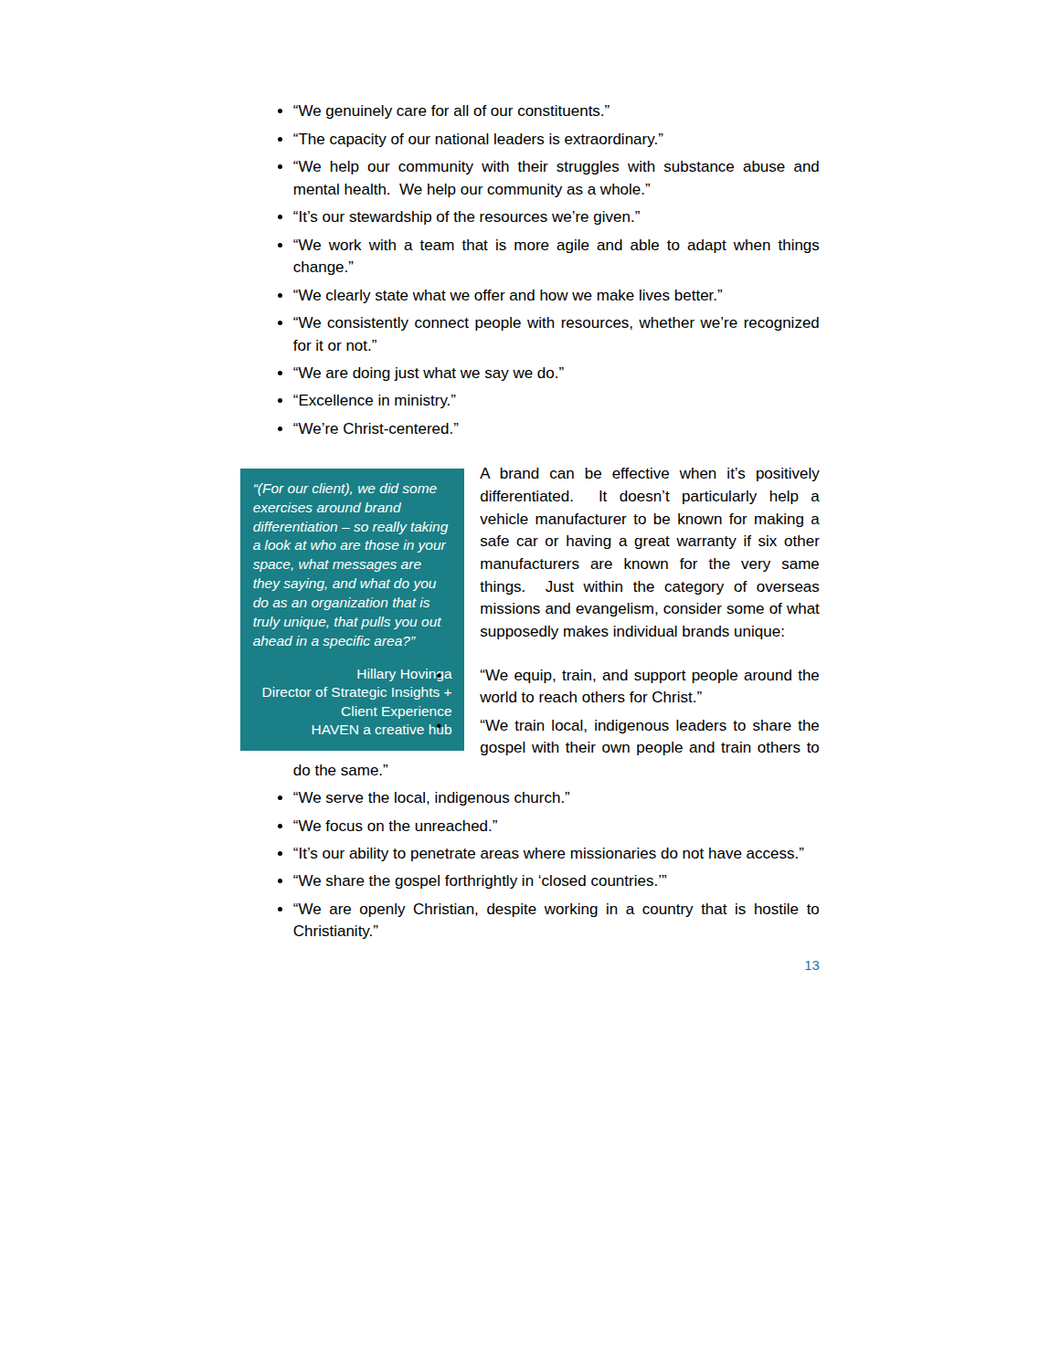“We genuinely care for all of our constituents.”
“The capacity of our national leaders is extraordinary.”
“We help our community with their struggles with substance abuse and mental health. We help our community as a whole.”
“It’s our stewardship of the resources we’re given.”
“We work with a team that is more agile and able to adapt when things change.”
“We clearly state what we offer and how we make lives better.”
“We consistently connect people with resources, whether we’re recognized for it or not.”
“We are doing just what we say we do.”
“Excellence in ministry.”
“We’re Christ-centered.”
“(For our client), we did some exercises around brand differentiation – so really taking a look at who are those in your space, what messages are they saying, and what do you do as an organization that is truly unique, that pulls you out ahead in a specific area?”
Hillary Hovinga
Director of Strategic Insights +
Client Experience
HAVEN a creative hub
A brand can be effective when it’s positively differentiated. It doesn’t particularly help a vehicle manufacturer to be known for making a safe car or having a great warranty if six other manufacturers are known for the very same things. Just within the category of overseas missions and evangelism, consider some of what supposedly makes individual brands unique:
“We equip, train, and support people around the world to reach others for Christ.”
“We train local, indigenous leaders to share the gospel with their own people and train others to do the same.”
“We serve the local, indigenous church.”
“We focus on the unreached.”
“It’s our ability to penetrate areas where missionaries do not have access.”
“We share the gospel forthrightly in ‘closed countries.’”
“We are openly Christian, despite working in a country that is hostile to Christianity.”
13